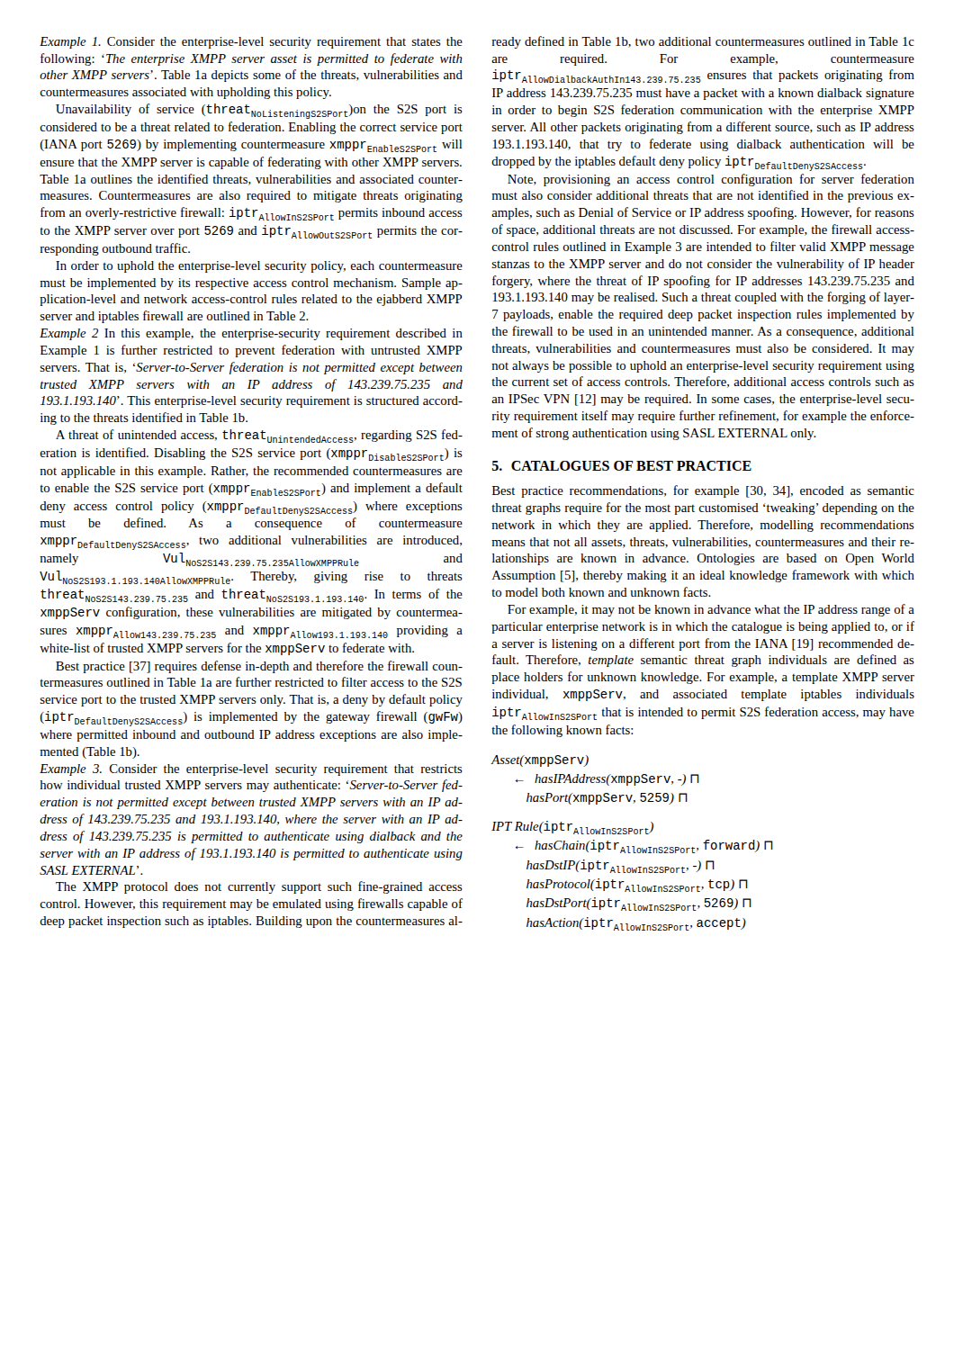Example 1. Consider the enterprise-level security requirement that states the following: ‘The enterprise XMPP server asset is permitted to federate with other XMPP servers’. Table 1a depicts some of the threats, vulnerabilities and countermeasures associated with upholding this policy.
Unavailability of service (threatNoListeningS2SPort)on the S2S port is considered to be a threat related to federation. Enabling the correct service port (IANA port 5269) by implementing countermeasure xmpprEnableS2SPort will ensure that the XMPP server is capable of federating with other XMPP servers. Table 1a outlines the identified threats, vulnerabilities and associated countermeasures. Countermeasures are also required to mitigate threats originating from an overly-restrictive firewall: iptrAllowInS2SPort permits inbound access to the XMPP server over port 5269 and iptrAllowOutS2SPort permits the corresponding outbound traffic.
In order to uphold the enterprise-level security policy, each countermeasure must be implemented by its respective access control mechanism. Sample application-level and network access-control rules related to the ejabberd XMPP server and iptables firewall are outlined in Table 2.
Example 2 In this example, the enterprise-security requirement described in Example 1 is further restricted to prevent federation with untrusted XMPP servers. That is, ‘Server-to-Server federation is not permitted except between trusted XMPP servers with an IP address of 143.239.75.235 and 193.1.193.140’. This enterprise-level security requirement is structured according to the threats identified in Table 1b.
A threat of unintended access, threatUnintendedAccess, regarding S2S federation is identified. Disabling the S2S service port (xmpprDisableS2SPort) is not applicable in this example. Rather, the recommended countermeasures are to enable the S2S service port (xmpprEnableS2SPort) and implement a default deny access control policy (xmpprDefaultDenyS2SAccess) where exceptions must be defined. As a consequence of countermeasure xmpprDefaultDenyS2SAccess, two additional vulnerabilities are introduced, namely VulNoS2S143.239.75.235AllowXMPPRule and VulNoS2S193.1.193.140AllowXMPPRule. Thereby, giving rise to threats threatNoS2S143.239.75.235 and threatNoS2S193.1.193.140. In terms of the xmppServ configuration, these vulnerabilities are mitigated by countermeasures xmpprAllow143.239.75.235 and xmpprAllow193.1.193.140 providing a white-list of trusted XMPP servers for the xmppServ to federate with.
Best practice [37] requires defense in-depth and therefore the firewall countermeasures outlined in Table 1a are further restricted to filter access to the S2S service port to the trusted XMPP servers only. That is, a deny by default policy (iptrDefaultDenyS2SAccess) is implemented by the gateway firewall (gwFw) where permitted inbound and outbound IP address exceptions are also implemented (Table 1b).
Example 3. Consider the enterprise-level security requirement that restricts how individual trusted XMPP servers may authenticate: ‘Server-to-Server federation is not permitted except between trusted XMPP servers with an IP address of 143.239.75.235 and 193.1.193.140, where the server with an IP address of 143.239.75.235 is permitted to authenticate using dialback and the server with an IP address of 193.1.193.140 is permitted to authenticate using SASL EXTERNAL’.
The XMPP protocol does not currently support such fine-grained access control. However, this requirement may be emulated using firewalls capable of deep packet inspection such as iptables. Building upon the countermeasures already defined in Table 1b, two additional countermeasures outlined in Table 1c are required. For example, countermeasure iptrAllowDialbackAuthIn143.239.75.235 ensures that packets originating from IP address 143.239.75.235 must have a packet with a known dialback signature in order to begin S2S federation communication with the enterprise XMPP server. All other packets originating from a different source, such as IP address 193.1.193.140, that try to federate using dialback authentication will be dropped by the iptables default deny policy iptrDefaultDenyS2SAccess.
Note, provisioning an access control configuration for server federation must also consider additional threats that are not identified in the previous examples, such as Denial of Service or IP address spoofing. However, for reasons of space, additional threats are not discussed. For example, the firewall access-control rules outlined in Example 3 are intended to filter valid XMPP message stanzas to the XMPP server and do not consider the vulnerability of IP header forgery, where the threat of IP spoofing for IP addresses 143.239.75.235 and 193.1.193.140 may be realised. Such a threat coupled with the forging of layer-7 payloads, enable the required deep packet inspection rules implemented by the firewall to be used in an unintended manner. As a consequence, additional threats, vulnerabilities and countermeasures must also be considered. It may not always be possible to uphold an enterprise-level security requirement using the current set of access controls. Therefore, additional access controls such as an IPSec VPN [12] may be required. In some cases, the enterprise-level security requirement itself may require further refinement, for example the enforcement of strong authentication using SASL EXTERNAL only.
5. CATALOGUES OF BEST PRACTICE
Best practice recommendations, for example [30, 34], encoded as semantic threat graphs require for the most part customised ‘tweaking’ depending on the network in which they are applied. Therefore, modelling recommendations means that not all assets, threats, vulnerabilities, countermeasures and their relationships are known in advance. Ontologies are based on Open World Assumption [5], thereby making it an ideal knowledge framework with which to model both known and unknown facts.
For example, it may not be known in advance what the IP address range of a particular enterprise network is in which the catalogue is being applied to, or if a server is listening on a different port from the IANA [19] recommended default. Therefore, template semantic threat graph individuals are defined as place holders for unknown knowledge. For example, a template XMPP server individual, xmppServ, and associated template iptables individuals iptrAllowInS2SPort that is intended to permit S2S federation access, may have the following known facts:
Asset(xmppServ) ← hasIPAddress(xmppServ, -) ⊓ hasPort(xmppServ, 5259) ⊓ IPT Rule(iptrAllowInS2SPort) ← hasChain(iptrAllowInS2SPort, forward) ⊓ hasDstIP(iptrAllowInS2SPort, -) ⊓ hasProtocol(iptrAllowInS2SPort, tcp) ⊓ hasDstPort(iptrAllowInS2SPort, 5269) ⊓ hasAction(iptrAllowInS2SPort, accept)